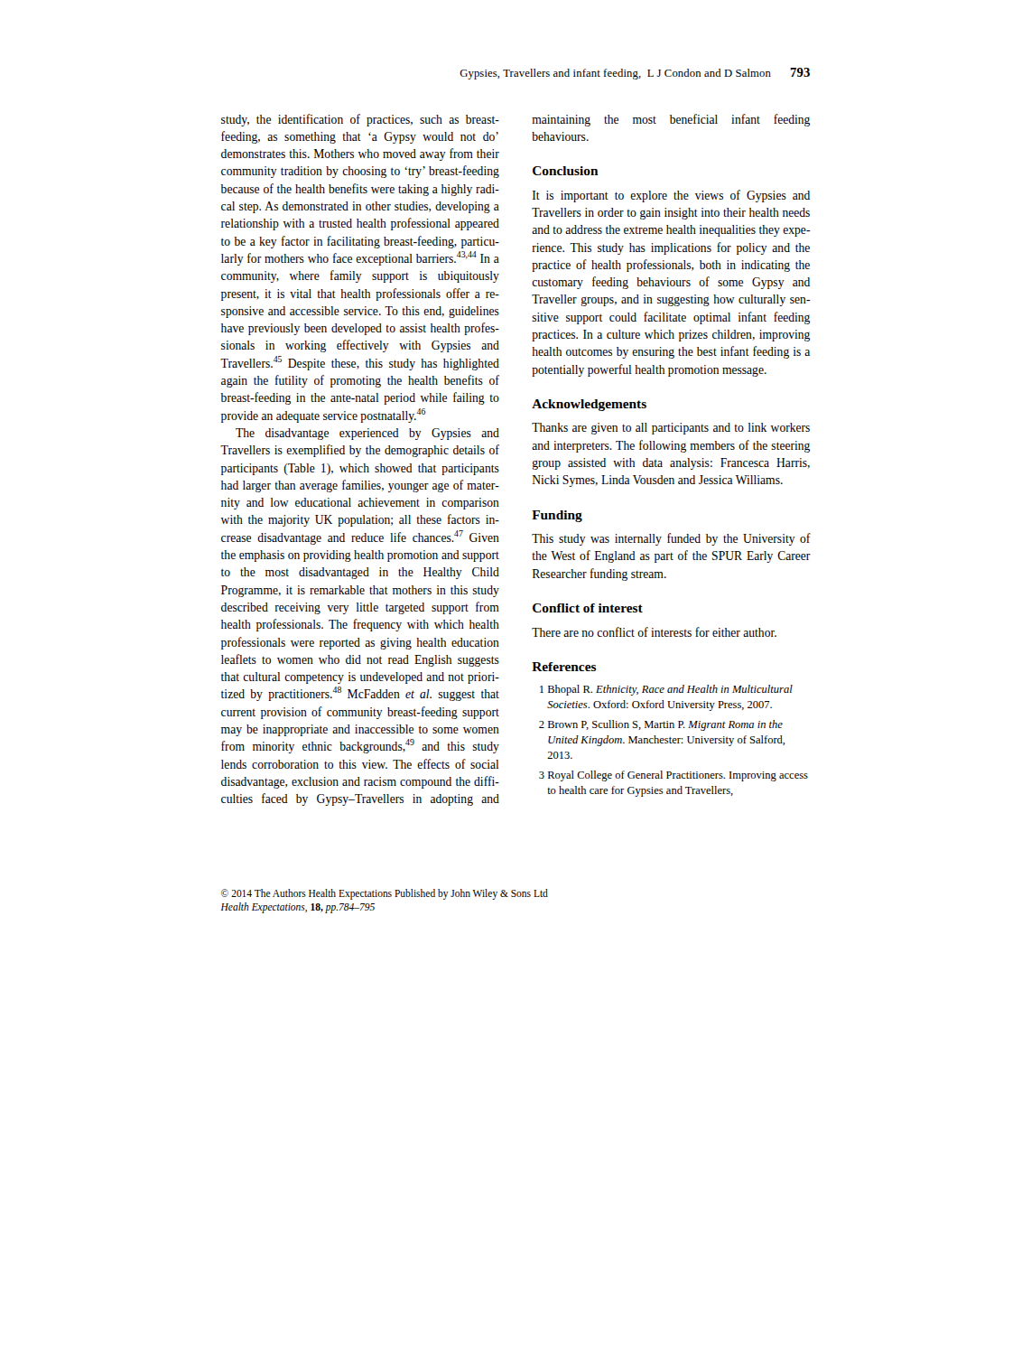Gypsies, Travellers and infant feeding, L J Condon and D Salmon793
study, the identification of practices, such as breast-feeding, as something that ‘a Gypsy would not do’ demonstrates this. Mothers who moved away from their community tradition by choosing to ‘try’ breast-feeding because of the health benefits were taking a highly radical step. As demonstrated in other studies, developing a relationship with a trusted health professional appeared to be a key factor in facilitating breast-feeding, particularly for mothers who face exceptional barriers.43,44 In a community, where family support is ubiquitously present, it is vital that health professionals offer a responsive and accessible service. To this end, guidelines have previously been developed to assist health professionals in working effectively with Gypsies and Travellers.45 Despite these, this study has highlighted again the futility of promoting the health benefits of breast-feeding in the ante-natal period while failing to provide an adequate service postnatally.46
The disadvantage experienced by Gypsies and Travellers is exemplified by the demographic details of participants (Table 1), which showed that participants had larger than average families, younger age of maternity and low educational achievement in comparison with the majority UK population; all these factors increase disadvantage and reduce life chances.47 Given the emphasis on providing health promotion and support to the most disadvantaged in the Healthy Child Programme, it is remarkable that mothers in this study described receiving very little targeted support from health professionals. The frequency with which health professionals were reported as giving health education leaflets to women who did not read English suggests that cultural competency is undeveloped and not prioritized by practitioners.48 McFadden et al. suggest that current provision of community breast-feeding support may be inappropriate and inaccessible to some women from minority ethnic backgrounds,49 and this study lends corroboration to this view. The effects of social disadvantage, exclusion and racism compound the difficulties faced by Gypsy–Travellers in adopting and maintaining the most beneficial infant feeding behaviours.
Conclusion
It is important to explore the views of Gypsies and Travellers in order to gain insight into their health needs and to address the extreme health inequalities they experience. This study has implications for policy and the practice of health professionals, both in indicating the customary feeding behaviours of some Gypsy and Traveller groups, and in suggesting how culturally sensitive support could facilitate optimal infant feeding practices. In a culture which prizes children, improving health outcomes by ensuring the best infant feeding is a potentially powerful health promotion message.
Acknowledgements
Thanks are given to all participants and to link workers and interpreters. The following members of the steering group assisted with data analysis: Francesca Harris, Nicki Symes, Linda Vousden and Jessica Williams.
Funding
This study was internally funded by the University of the West of England as part of the SPUR Early Career Researcher funding stream.
Conflict of interest
There are no conflict of interests for either author.
References
Bhopal R. Ethnicity, Race and Health in Multicultural Societies. Oxford: Oxford University Press, 2007.
Brown P, Scullion S, Martin P. Migrant Roma in the United Kingdom. Manchester: University of Salford, 2013.
Royal College of General Practitioners. Improving access to health care for Gypsies and Travellers,
© 2014 The Authors Health Expectations Published by John Wiley & Sons Ltd
Health Expectations, 18, pp.784–795